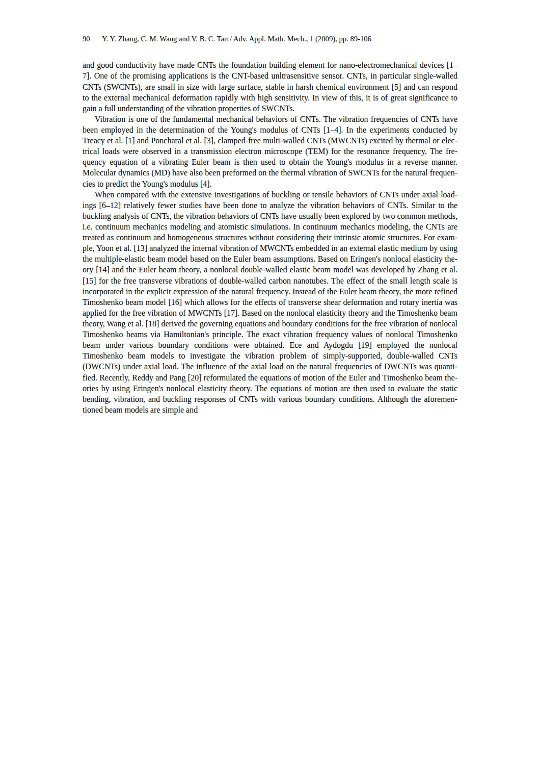90 Y. Y. Zhang, C. M. Wang and V. B. C. Tan / Adv. Appl. Math. Mech., 1 (2009), pp. 89-106
and good conductivity have made CNTs the foundation building element for nano-electromechanical devices [1–7]. One of the promising applications is the CNT-based unltrasensitive sensor. CNTs, in particular single-walled CNTs (SWCNTs), are small in size with large surface, stable in harsh chemical environment [5] and can respond to the external mechanical deformation rapidly with high sensitivity. In view of this, it is of great significance to gain a full understanding of the vibration properties of SWCNTs.
Vibration is one of the fundamental mechanical behaviors of CNTs. The vibration frequencies of CNTs have been employed in the determination of the Young's modulus of CNTs [1–4]. In the experiments conducted by Treacy et al. [1] and Poncharal et al. [3], clamped-free multi-walled CNTs (MWCNTs) excited by thermal or electrical loads were observed in a transmission electron microscope (TEM) for the resonance frequency. The frequency equation of a vibrating Euler beam is then used to obtain the Young's modulus in a reverse manner. Molecular dynamics (MD) have also been preformed on the thermal vibration of SWCNTs for the natural frequencies to predict the Young's modulus [4].
When compared with the extensive investigations of buckling or tensile behaviors of CNTs under axial loadings [6–12] relatively fewer studies have been done to analyze the vibration behaviors of CNTs. Similar to the buckling analysis of CNTs, the vibration behaviors of CNTs have usually been explored by two common methods, i.e. continuum mechanics modeling and atomistic simulations. In continuum mechanics modeling, the CNTs are treated as continuum and homogeneous structures without considering their intrinsic atomic structures. For example, Yoon et al. [13] analyzed the internal vibration of MWCNTs embedded in an external elastic medium by using the multiple-elastic beam model based on the Euler beam assumptions. Based on Eringen's nonlocal elasticity theory [14] and the Euler beam theory, a nonlocal double-walled elastic beam model was developed by Zhang et al. [15] for the free transverse vibrations of double-walled carbon nanotubes. The effect of the small length scale is incorporated in the explicit expression of the natural frequency. Instead of the Euler beam theory, the more refined Timoshenko beam model [16] which allows for the effects of transverse shear deformation and rotary inertia was applied for the free vibration of MWCNTs [17]. Based on the nonlocal elasticity theory and the Timoshenko beam theory, Wang et al. [18] derived the governing equations and boundary conditions for the free vibration of nonlocal Timoshenko beams via Hamiltonian's principle. The exact vibration frequency values of nonlocal Timoshenko beam under various boundary conditions were obtained. Ece and Aydogdu [19] employed the nonlocal Timoshenko beam models to investigate the vibration problem of simply-supported, double-walled CNTs (DWCNTs) under axial load. The influence of the axial load on the natural frequencies of DWCNTs was quantified. Recently, Reddy and Pang [20] reformulated the equations of motion of the Euler and Timoshenko beam theories by using Eringen's nonlocal elasticity theory. The equations of motion are then used to evaluate the static bending, vibration, and buckling responses of CNTs with various boundary conditions. Although the aforementioned beam models are simple and